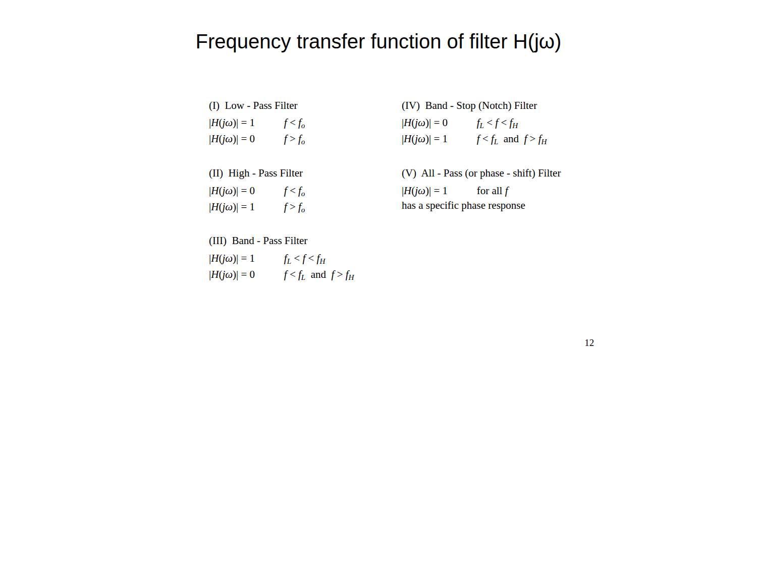Frequency transfer function of filter H(jω)
(I) Low - Pass Filter
|H(jω)| = 1 f < fo
|H(jω)| = 0 f > fo
(II) High - Pass Filter
|H(jω)| = 0 f < fo
|H(jω)| = 1 f > fo
(III) Band - Pass Filter
|H(jω)| = 1 fL < f < fH
|H(jω)| = 0 f < fL and f > fH
(IV) Band - Stop (Notch) Filter
|H(jω)| = 0 fL < f < fH
|H(jω)| = 1 f < fL and f > fH
(V) All - Pass (or phase - shift) Filter
|H(jω)| = 1 for all f
has a specific phase response
12